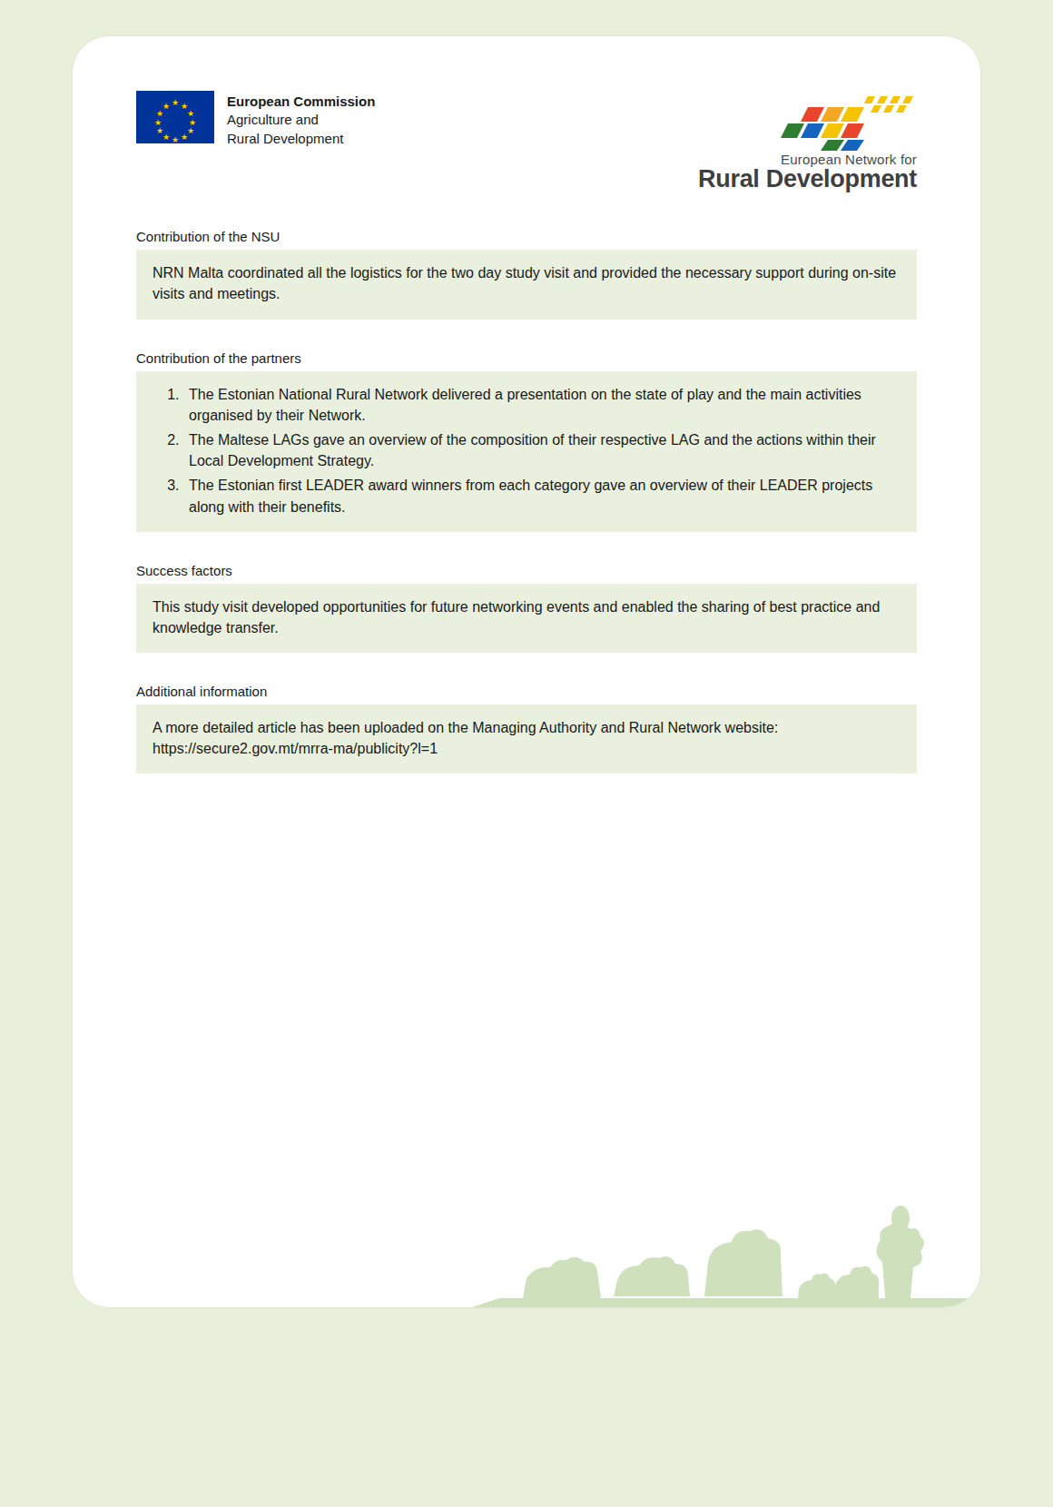★ ★ ★ ★ ★ ★ ★ ★ ★ ★ ★ ★
European Commission
Agriculture and
Rural Development
European Network for Rural Development
Contribution of the NSU
NRN Malta coordinated all the logistics for the two day study visit and provided the necessary support during on-site visits and meetings.
Contribution of the partners
The Estonian National Rural Network delivered a presentation on the state of play and the main activities organised by their Network.
The Maltese LAGs gave an overview of the composition of their respective LAG and the actions within their Local Development Strategy.
The Estonian first LEADER award winners from each category gave an overview of their LEADER projects along with their benefits.
Success factors
This study visit developed opportunities for future networking events and enabled the sharing of best practice and knowledge transfer.
Additional information
A more detailed article has been uploaded on the Managing Authority and Rural Network website:
https://secure2.gov.mt/mrra-ma/publicity?l=1